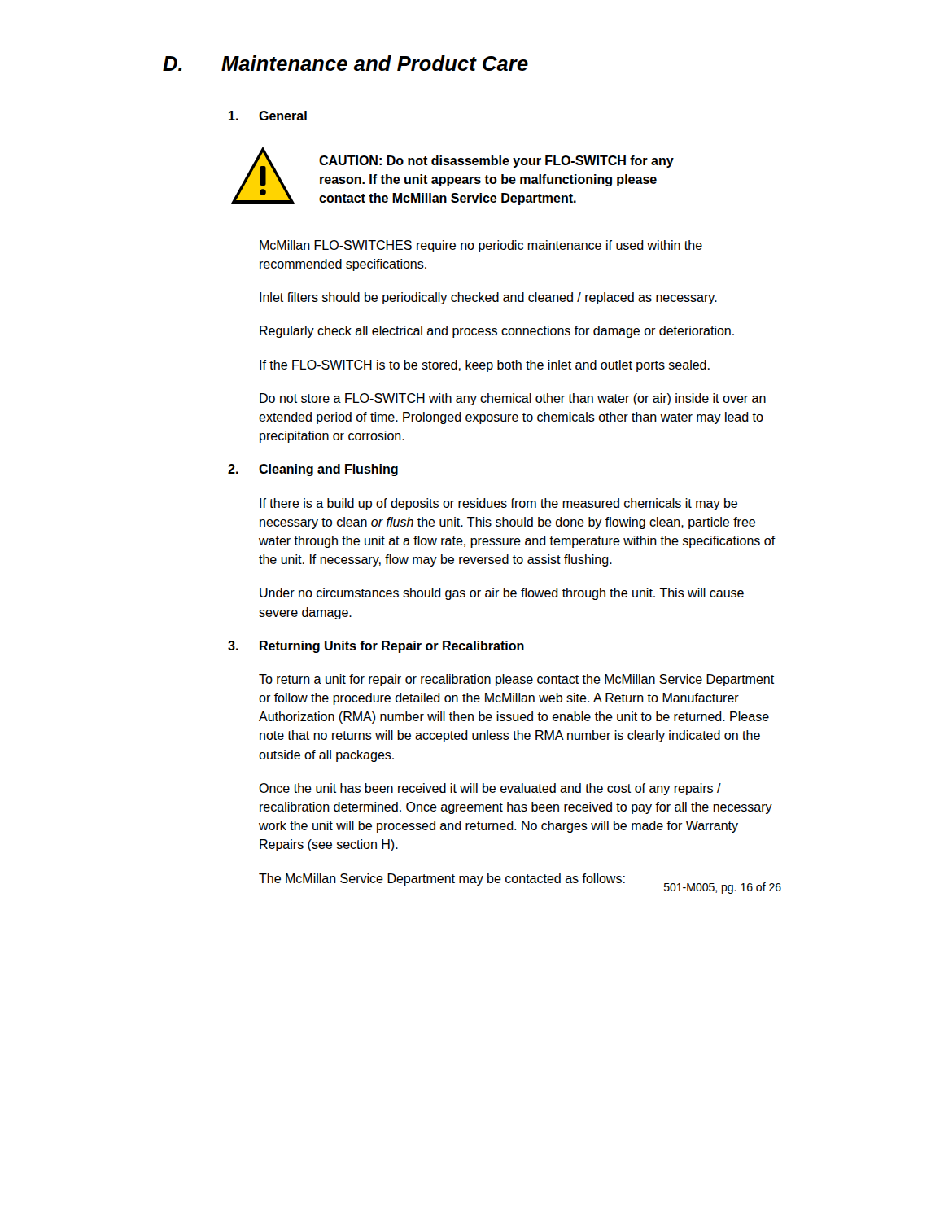D. Maintenance and Product Care
1. General
CAUTION: Do not disassemble your FLO-SWITCH for any reason. If the unit appears to be malfunctioning please contact the McMillan Service Department.
McMillan FLO-SWITCHES require no periodic maintenance if used within the recommended specifications.
Inlet filters should be periodically checked and cleaned / replaced as necessary.
Regularly check all electrical and process connections for damage or deterioration.
If the FLO-SWITCH is to be stored, keep both the inlet and outlet ports sealed.
Do not store a FLO-SWITCH with any chemical other than water (or air) inside it over an extended period of time. Prolonged exposure to chemicals other than water may lead to precipitation or corrosion.
2. Cleaning and Flushing
If there is a build up of deposits or residues from the measured chemicals it may be necessary to clean or flush the unit. This should be done by flowing clean, particle free water through the unit at a flow rate, pressure and temperature within the specifications of the unit. If necessary, flow may be reversed to assist flushing.
Under no circumstances should gas or air be flowed through the unit. This will cause severe damage.
3. Returning Units for Repair or Recalibration
To return a unit for repair or recalibration please contact the McMillan Service Department or follow the procedure detailed on the McMillan web site. A Return to Manufacturer Authorization (RMA) number will then be issued to enable the unit to be returned. Please note that no returns will be accepted unless the RMA number is clearly indicated on the outside of all packages.
Once the unit has been received it will be evaluated and the cost of any repairs / recalibration determined. Once agreement has been received to pay for all the necessary work the unit will be processed and returned. No charges will be made for Warranty Repairs (see section H).
The McMillan Service Department may be contacted as follows:
501-M005, pg. 16 of 26